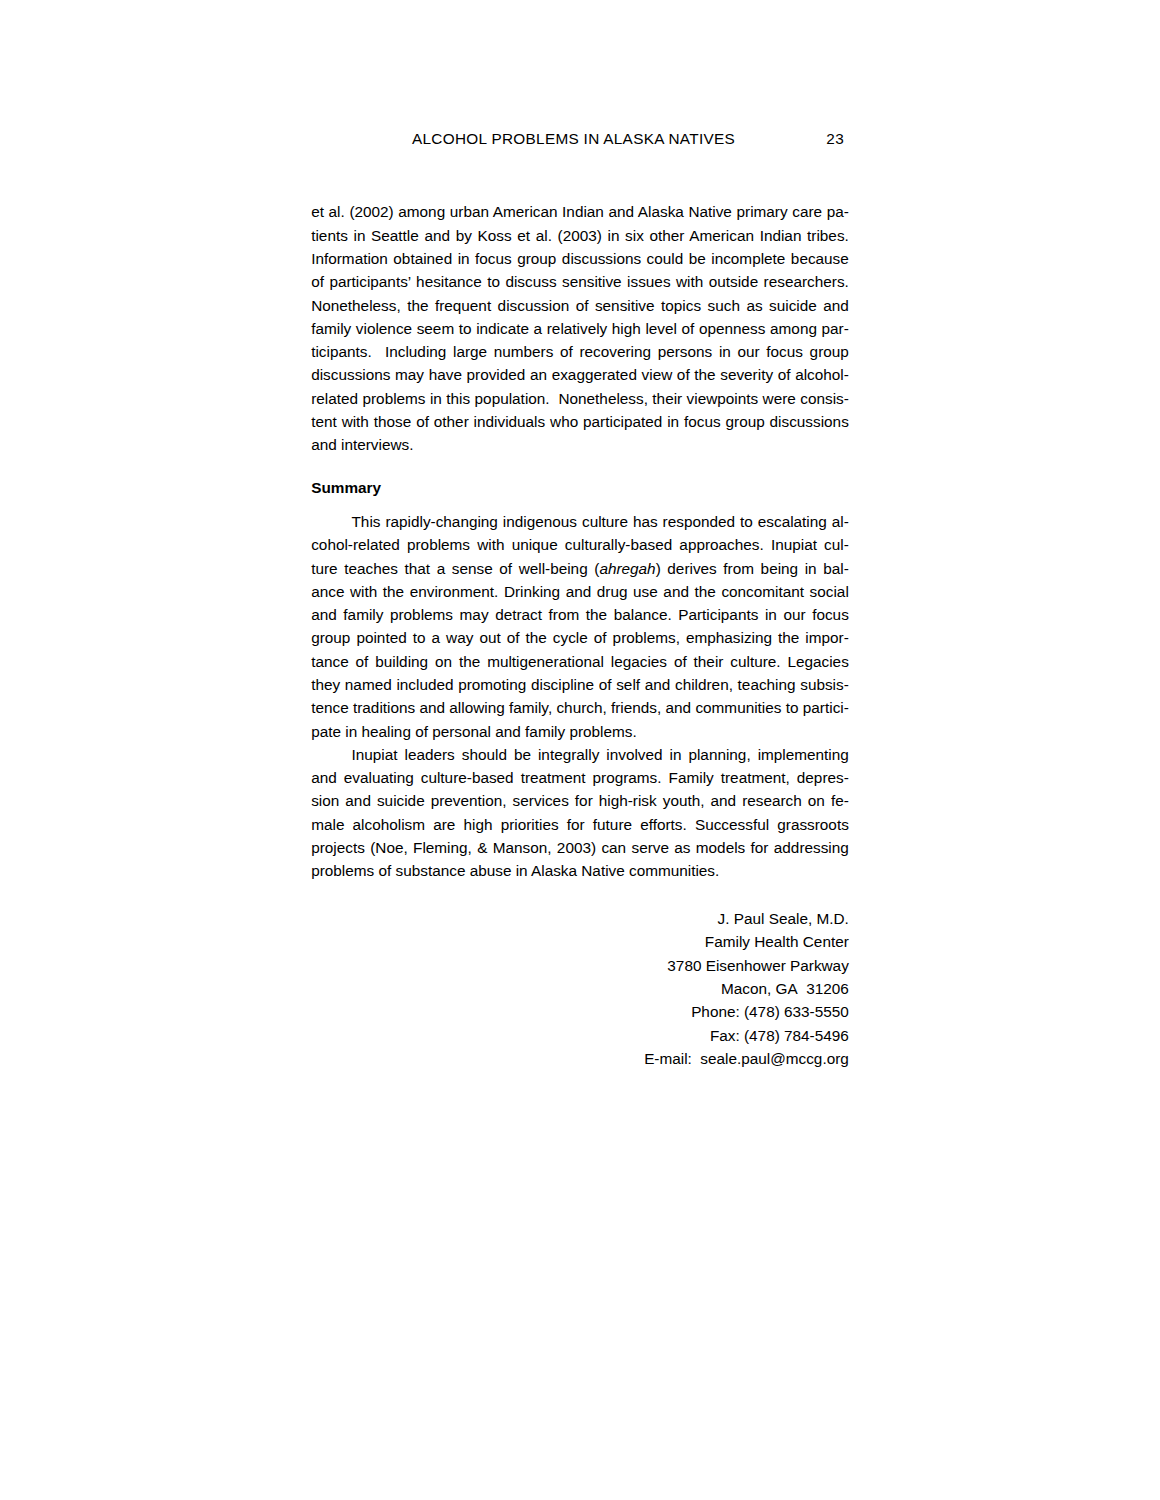ALCOHOL PROBLEMS IN ALASKA NATIVES 23
et al. (2002) among urban American Indian and Alaska Native primary care patients in Seattle and by Koss et al. (2003) in six other American Indian tribes. Information obtained in focus group discussions could be incomplete because of participants’ hesitance to discuss sensitive issues with outside researchers. Nonetheless, the frequent discussion of sensitive topics such as suicide and family violence seem to indicate a relatively high level of openness among participants. Including large numbers of recovering persons in our focus group discussions may have provided an exaggerated view of the severity of alcohol-related problems in this population. Nonetheless, their viewpoints were consistent with those of other individuals who participated in focus group discussions and interviews.
Summary
This rapidly-changing indigenous culture has responded to escalating alcohol-related problems with unique culturally-based approaches. Inupiat culture teaches that a sense of well-being (ahregah) derives from being in balance with the environment. Drinking and drug use and the concomitant social and family problems may detract from the balance. Participants in our focus group pointed to a way out of the cycle of problems, emphasizing the importance of building on the multigenerational legacies of their culture. Legacies they named included promoting discipline of self and children, teaching subsistence traditions and allowing family, church, friends, and communities to participate in healing of personal and family problems.
Inupiat leaders should be integrally involved in planning, implementing and evaluating culture-based treatment programs. Family treatment, depression and suicide prevention, services for high-risk youth, and research on female alcoholism are high priorities for future efforts. Successful grassroots projects (Noe, Fleming, & Manson, 2003) can serve as models for addressing problems of substance abuse in Alaska Native communities.
J. Paul Seale, M.D.
Family Health Center
3780 Eisenhower Parkway
Macon, GA 31206
Phone: (478) 633-5550
Fax: (478) 784-5496
E-mail: seale.paul@mccg.org